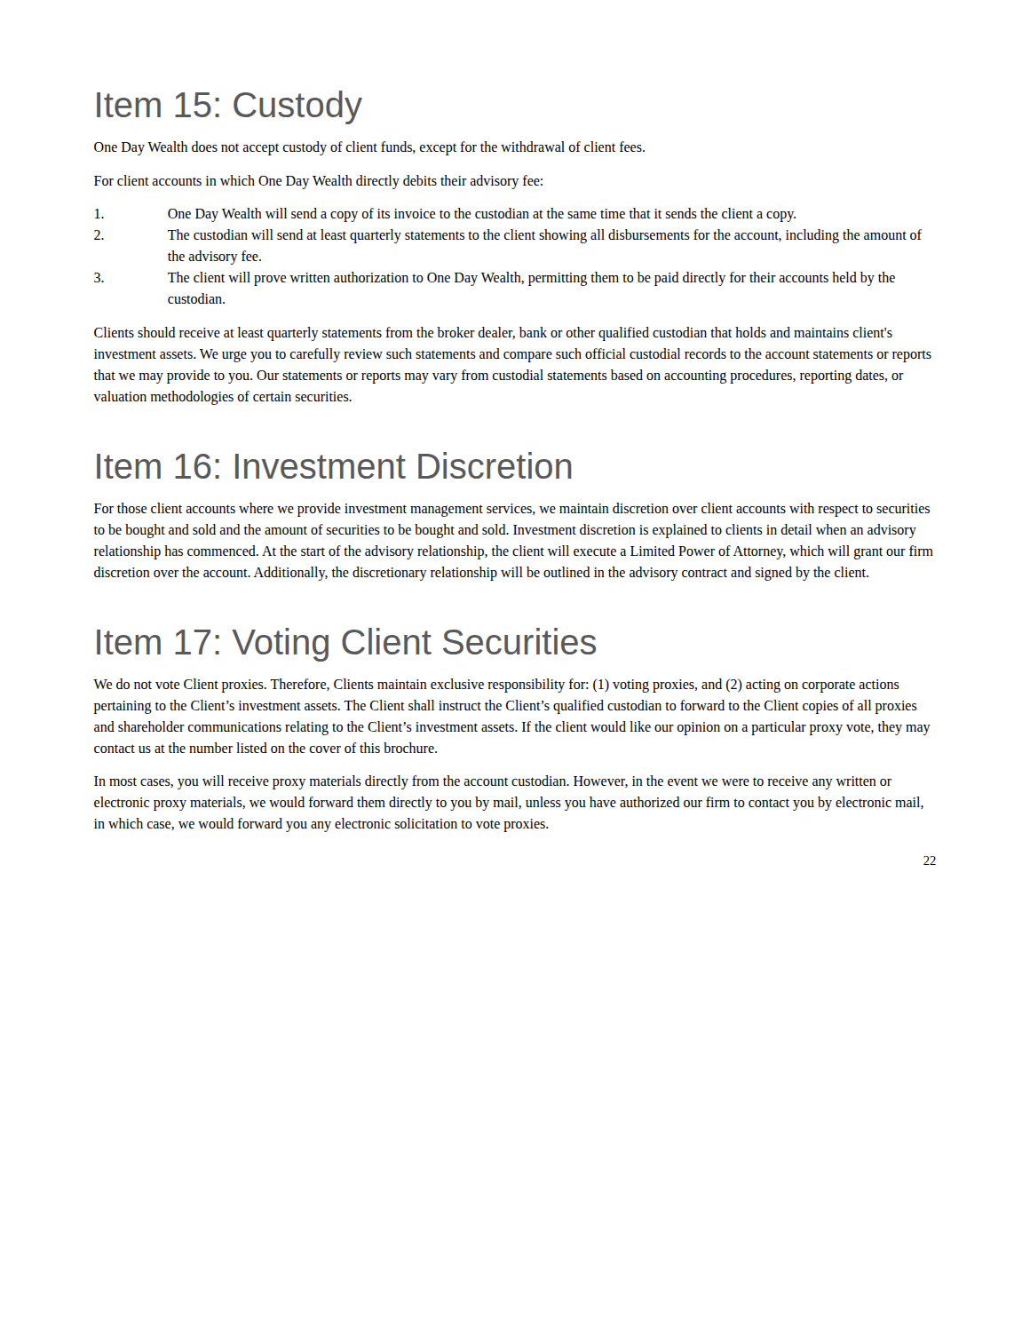Item 15: Custody
One Day Wealth does not accept custody of client funds, except for the withdrawal of client fees.
For client accounts in which One Day Wealth directly debits their advisory fee:
1. One Day Wealth will send a copy of its invoice to the custodian at the same time that it sends the client a copy.
2. The custodian will send at least quarterly statements to the client showing all disbursements for the account, including the amount of the advisory fee.
3. The client will prove written authorization to One Day Wealth, permitting them to be paid directly for their accounts held by the custodian.
Clients should receive at least quarterly statements from the broker dealer, bank or other qualified custodian that holds and maintains client's investment assets. We urge you to carefully review such statements and compare such official custodial records to the account statements or reports that we may provide to you. Our statements or reports may vary from custodial statements based on accounting procedures, reporting dates, or valuation methodologies of certain securities.
Item 16: Investment Discretion
For those client accounts where we provide investment management services, we maintain discretion over client accounts with respect to securities to be bought and sold and the amount of securities to be bought and sold. Investment discretion is explained to clients in detail when an advisory relationship has commenced. At the start of the advisory relationship, the client will execute a Limited Power of Attorney, which will grant our firm discretion over the account. Additionally, the discretionary relationship will be outlined in the advisory contract and signed by the client.
Item 17: Voting Client Securities
We do not vote Client proxies. Therefore, Clients maintain exclusive responsibility for: (1) voting proxies, and (2) acting on corporate actions pertaining to the Client’s investment assets. The Client shall instruct the Client’s qualified custodian to forward to the Client copies of all proxies and shareholder communications relating to the Client’s investment assets. If the client would like our opinion on a particular proxy vote, they may contact us at the number listed on the cover of this brochure.
In most cases, you will receive proxy materials directly from the account custodian. However, in the event we were to receive any written or electronic proxy materials, we would forward them directly to you by mail, unless you have authorized our firm to contact you by electronic mail, in which case, we would forward you any electronic solicitation to vote proxies.
22